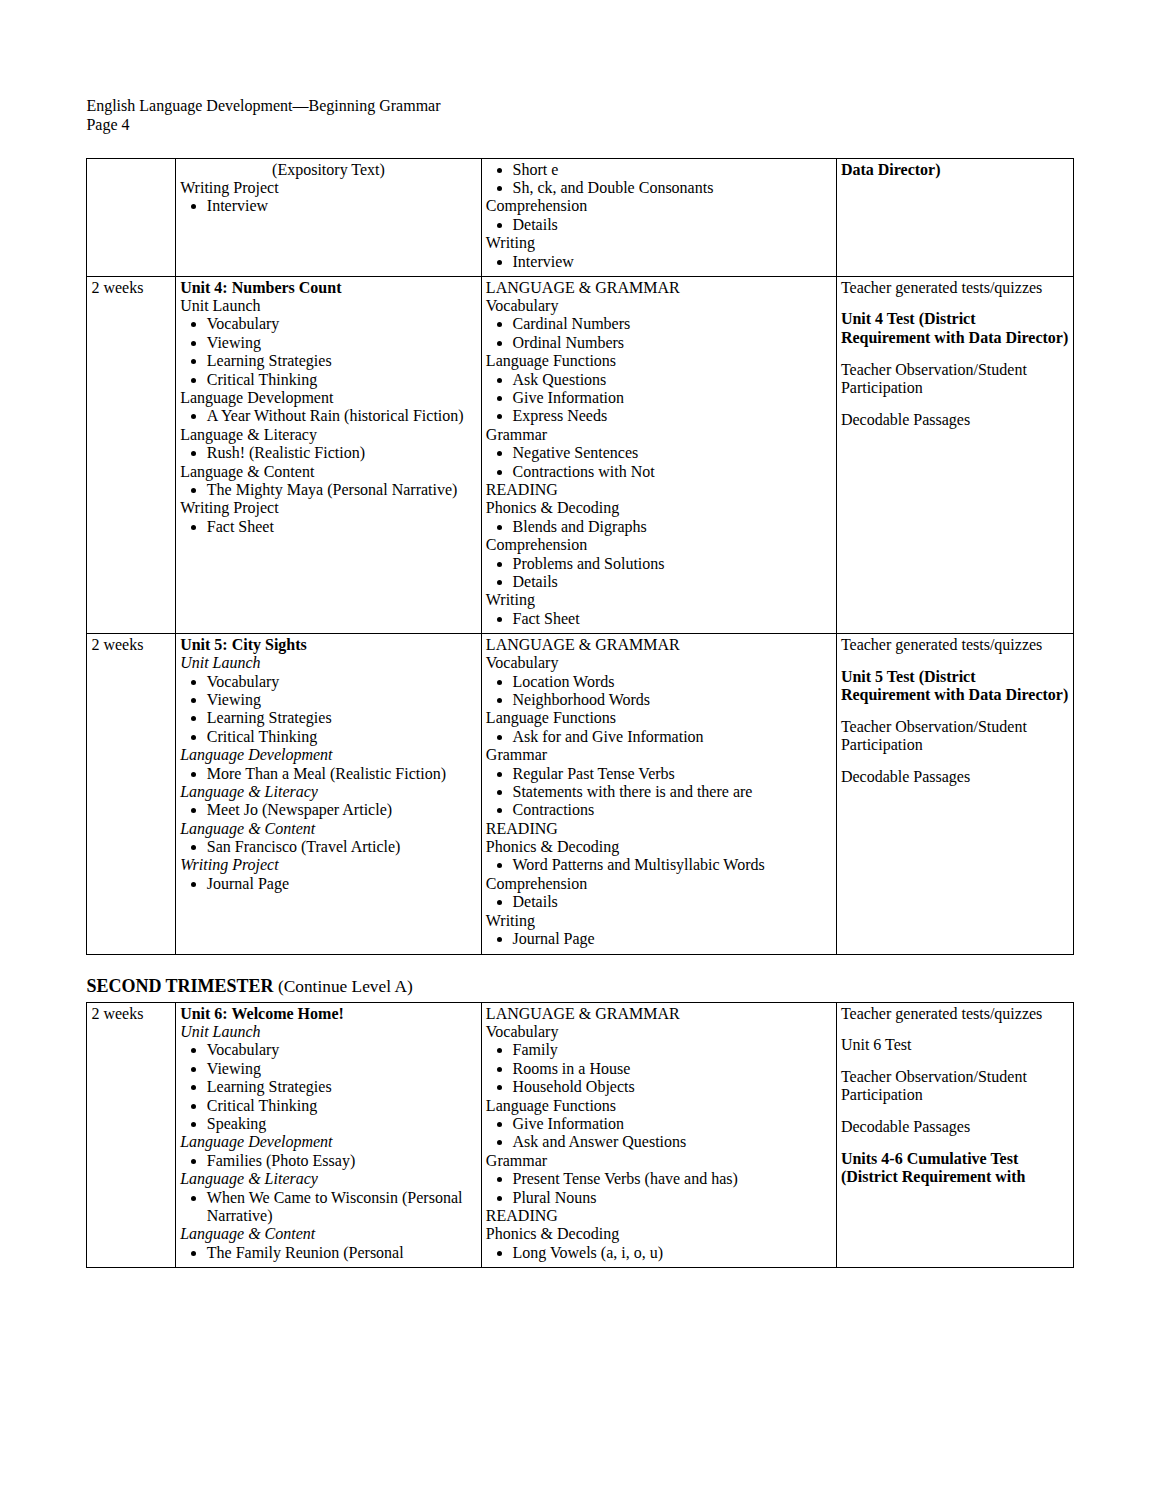English Language Development—Beginning Grammar
Page 4
| | (Expository Text) Writing Project Interview | Short e Sh, ck, and Double Consonants Comprehension Details Writing Interview | Data Director) |
| 2 weeks | Unit 4: Numbers Count Unit Launch Vocabulary Viewing Learning Strategies Critical Thinking Language Development A Year Without Rain (historical Fiction) Language & Literacy Rush! (Realistic Fiction) Language & Content The Mighty Maya (Personal Narrative) Writing Project Fact Sheet | LANGUAGE & GRAMMAR Vocabulary Cardinal Numbers Ordinal Numbers Language Functions Ask Questions Give Information Express Needs Grammar Negative Sentences Contractions with Not READING Phonics & Decoding Blends and Digraphs Comprehension Problems and Solutions Details Writing Fact Sheet | Teacher generated tests/quizzes Unit 4 Test (District Requirement with Data Director) Teacher Observation/Student Participation Decodable Passages |
| 2 weeks | Unit 5: City Sights Unit Launch Vocabulary Viewing Learning Strategies Critical Thinking Language Development More Than a Meal (Realistic Fiction) Language & Literacy Meet Jo (Newspaper Article) Language & Content San Francisco (Travel Article) Writing Project Journal Page | LANGUAGE & GRAMMAR Vocabulary Location Words Neighborhood Words Language Functions Ask for and Give Information Grammar Regular Past Tense Verbs Statements with there is and there are Contractions READING Phonics & Decoding Word Patterns and Multisyllabic Words Comprehension Details Writing Journal Page | Teacher generated tests/quizzes Unit 5 Test (District Requirement with Data Director) Teacher Observation/Student Participation Decodable Passages |
SECOND TRIMESTER (Continue Level A)
| 2 weeks | Unit 6: Welcome Home! Unit Launch Vocabulary Viewing Learning Strategies Critical Thinking Speaking Language Development Families (Photo Essay) Language & Literacy When We Came to Wisconsin (Personal Narrative) Language & Content The Family Reunion (Personal | LANGUAGE & GRAMMAR Vocabulary Family Rooms in a House Household Objects Language Functions Give Information Ask and Answer Questions Grammar Present Tense Verbs (have and has) Plural Nouns READING Phonics & Decoding Long Vowels (a, i, o, u) | Teacher generated tests/quizzes Unit 6 Test Teacher Observation/Student Participation Decodable Passages Units 4-6 Cumulative Test (District Requirement with |